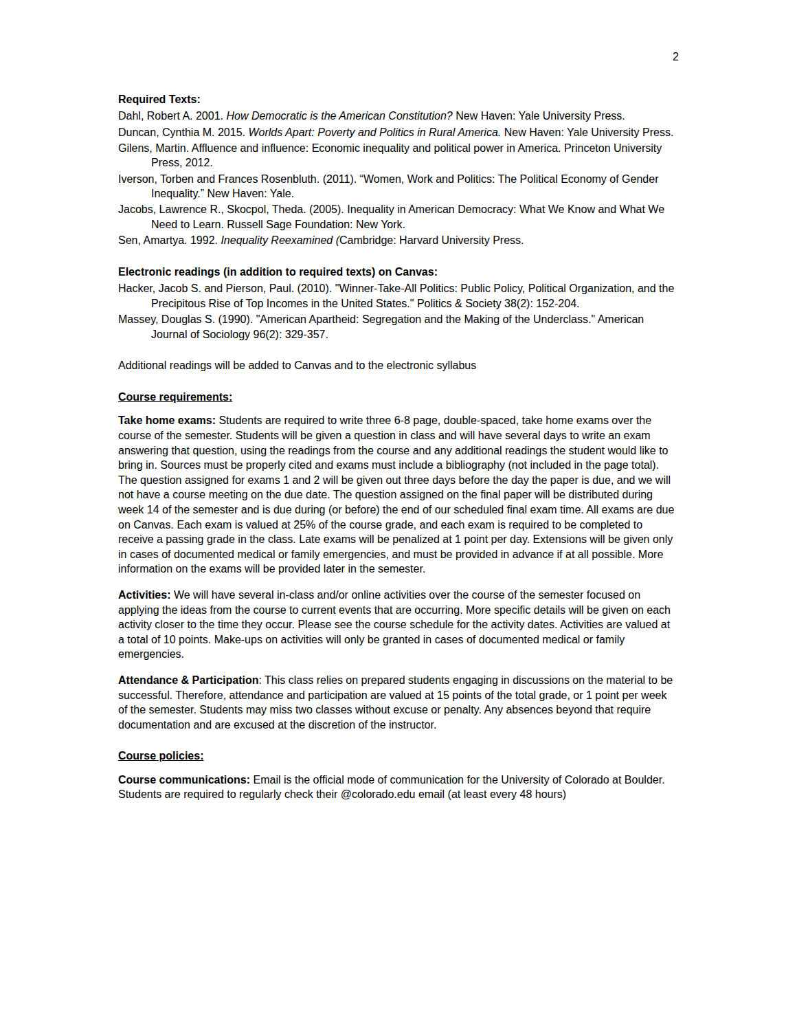2
Required Texts:
Dahl, Robert A. 2001. How Democratic is the American Constitution? New Haven: Yale University Press.
Duncan, Cynthia M. 2015. Worlds Apart: Poverty and Politics in Rural America. New Haven: Yale University Press.
Gilens, Martin. Affluence and influence: Economic inequality and political power in America. Princeton University Press, 2012.
Iverson, Torben and Frances Rosenbluth. (2011). “Women, Work and Politics: The Political Economy of Gender Inequality.” New Haven: Yale.
Jacobs, Lawrence R., Skocpol, Theda. (2005). Inequality in American Democracy: What We Know and What We Need to Learn. Russell Sage Foundation: New York.
Sen, Amartya. 1992. Inequality Reexamined (Cambridge: Harvard University Press.
Electronic readings (in addition to required texts) on Canvas:
Hacker, Jacob S. and Pierson, Paul. (2010). "Winner-Take-All Politics: Public Policy, Political Organization, and the Precipitous Rise of Top Incomes in the United States." Politics & Society 38(2): 152-204.
Massey, Douglas S. (1990). "American Apartheid: Segregation and the Making of the Underclass." American Journal of Sociology 96(2): 329-357.
Additional readings will be added to Canvas and to the electronic syllabus
Course requirements:
Take home exams: Students are required to write three 6-8 page, double-spaced, take home exams over the course of the semester. Students will be given a question in class and will have several days to write an exam answering that question, using the readings from the course and any additional readings the student would like to bring in. Sources must be properly cited and exams must include a bibliography (not included in the page total). The question assigned for exams 1 and 2 will be given out three days before the day the paper is due, and we will not have a course meeting on the due date. The question assigned on the final paper will be distributed during week 14 of the semester and is due during (or before) the end of our scheduled final exam time. All exams are due on Canvas. Each exam is valued at 25% of the course grade, and each exam is required to be completed to receive a passing grade in the class. Late exams will be penalized at 1 point per day. Extensions will be given only in cases of documented medical or family emergencies, and must be provided in advance if at all possible. More information on the exams will be provided later in the semester.
Activities: We will have several in-class and/or online activities over the course of the semester focused on applying the ideas from the course to current events that are occurring. More specific details will be given on each activity closer to the time they occur. Please see the course schedule for the activity dates. Activities are valued at a total of 10 points. Make-ups on activities will only be granted in cases of documented medical or family emergencies.
Attendance & Participation: This class relies on prepared students engaging in discussions on the material to be successful. Therefore, attendance and participation are valued at 15 points of the total grade, or 1 point per week of the semester. Students may miss two classes without excuse or penalty. Any absences beyond that require documentation and are excused at the discretion of the instructor.
Course policies:
Course communications: Email is the official mode of communication for the University of Colorado at Boulder. Students are required to regularly check their @colorado.edu email (at least every 48 hours)